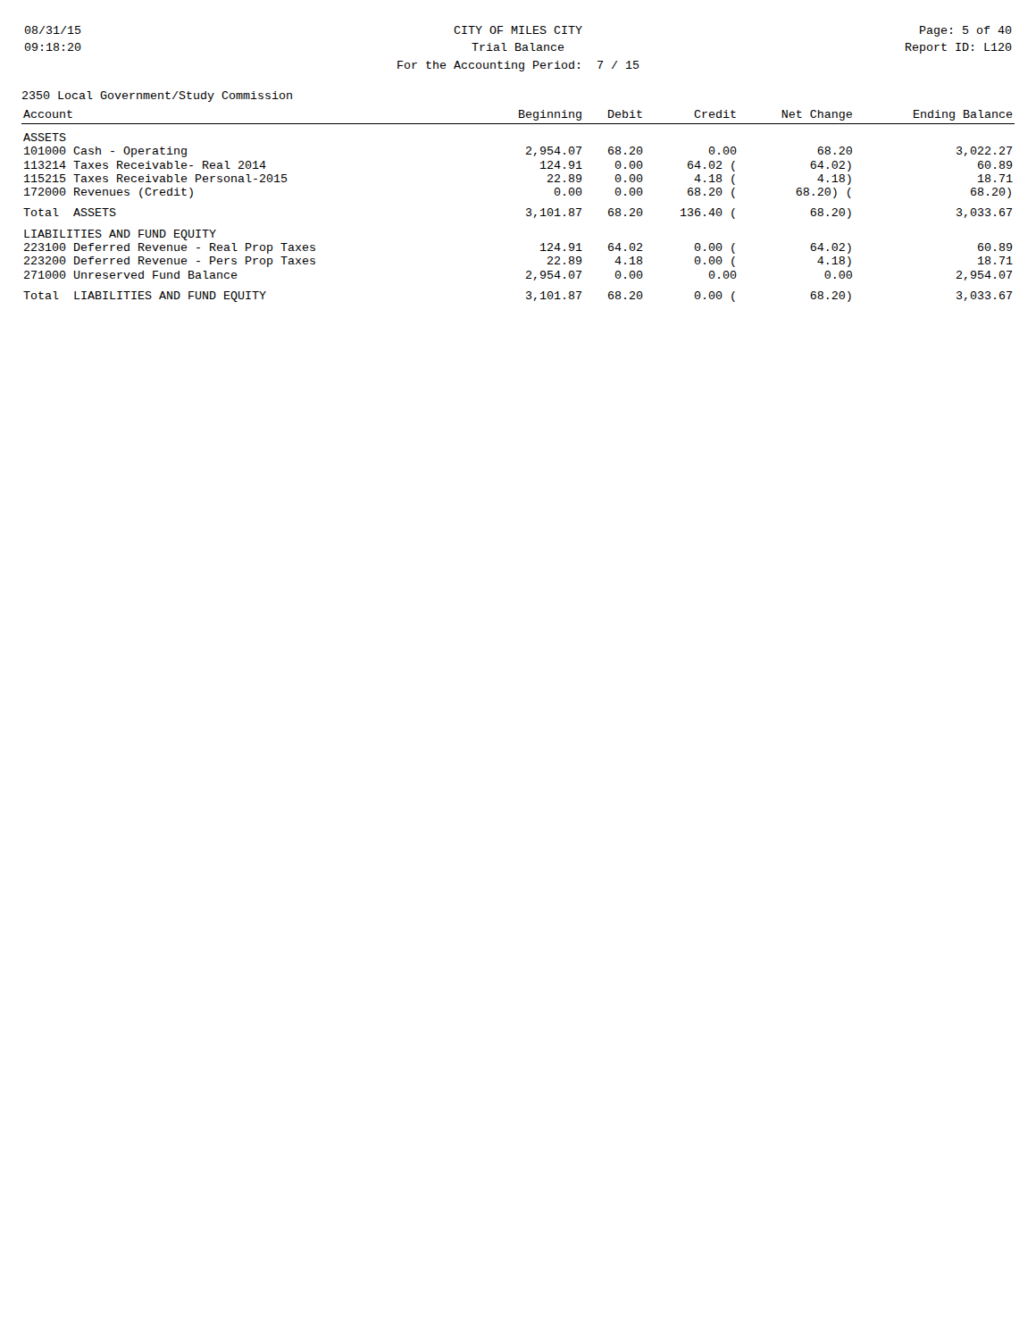| 08/31/15 | CITY OF MILES CITY | Page: 5 of 40 |
| 09:18:20 | Trial Balance | Report ID: L120 |
| | For the Accounting Period: 7 / 15 | |
2350 Local Government/Study Commission
| Account | Beginning | Debit | Credit | Net Change | Ending Balance |
| --- | --- | --- | --- | --- | --- |
| ASSETS | | | | | |
| 101000 Cash - Operating | 2,954.07 | 68.20 | 0.00 | 68.20 | 3,022.27 |
| 113214 Taxes Receivable- Real 2014 | 124.91 | 0.00 | 64.02 ( | 64.02) | 60.89 |
| 115215 Taxes Receivable Personal-2015 | 22.89 | 0.00 | 4.18 ( | 4.18) | 18.71 |
| 172000 Revenues (Credit) | 0.00 | 0.00 | 68.20 ( | 68.20) ( | 68.20) |
| Total ASSETS | 3,101.87 | 68.20 | 136.40 ( | 68.20) | 3,033.67 |
| LIABILITIES AND FUND EQUITY | | | | | |
| 223100 Deferred Revenue - Real Prop Taxes | 124.91 | 64.02 | 0.00 ( | 64.02) | 60.89 |
| 223200 Deferred Revenue - Pers Prop Taxes | 22.89 | 4.18 | 0.00 ( | 4.18) | 18.71 |
| 271000 Unreserved Fund Balance | 2,954.07 | 0.00 | 0.00 | 0.00 | 2,954.07 |
| Total LIABILITIES AND FUND EQUITY | 3,101.87 | 68.20 | 0.00 ( | 68.20) | 3,033.67 |